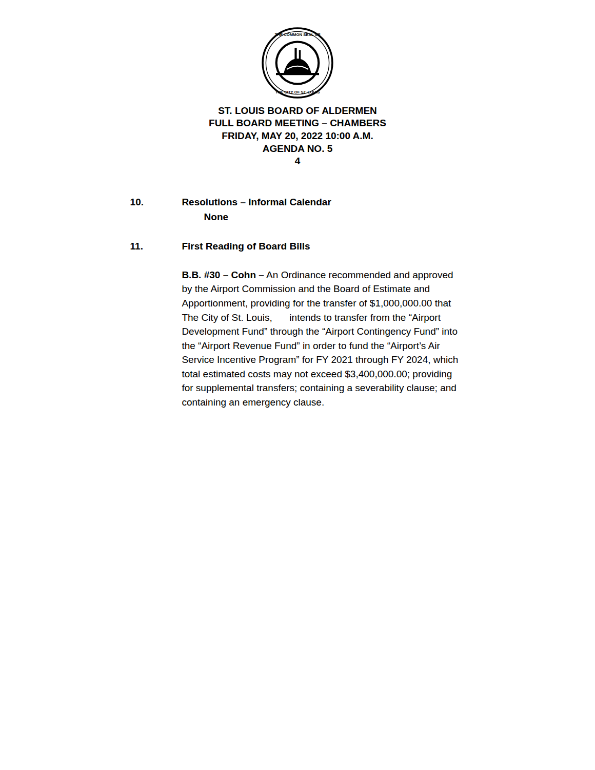ST. LOUIS BOARD OF ALDERMEN
FULL BOARD MEETING – CHAMBERS
FRIDAY, MAY 20, 2022 10:00 A.M.
AGENDA NO. 5
4
10.
Resolutions – Informal Calendar
None
11.
First Reading of Board Bills
B.B. #30 – Cohn – An Ordinance recommended and approved by the Airport Commission and the Board of Estimate and Apportionment, providing for the transfer of $1,000,000.00 that The City of St. Louis, intends to transfer from the “Airport Development Fund” through the “Airport Contingency Fund” into the “Airport Revenue Fund” in order to fund the “Airport’s Air Service Incentive Program” for FY 2021 through FY 2024, which total estimated costs may not exceed $3,400,000.00; providing for supplemental transfers; containing a severability clause; and containing an emergency clause.